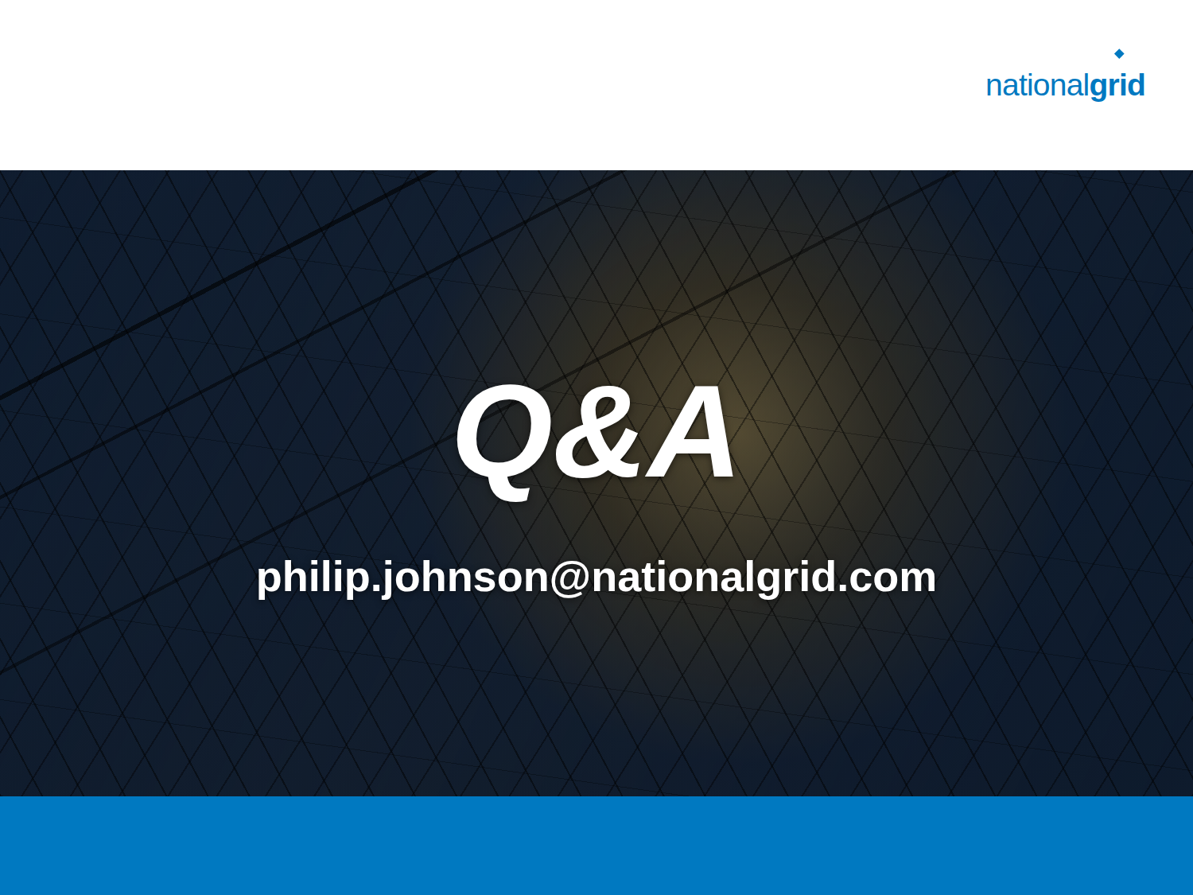nationalgrid
Q&A
philip.johnson@nationalgrid.com